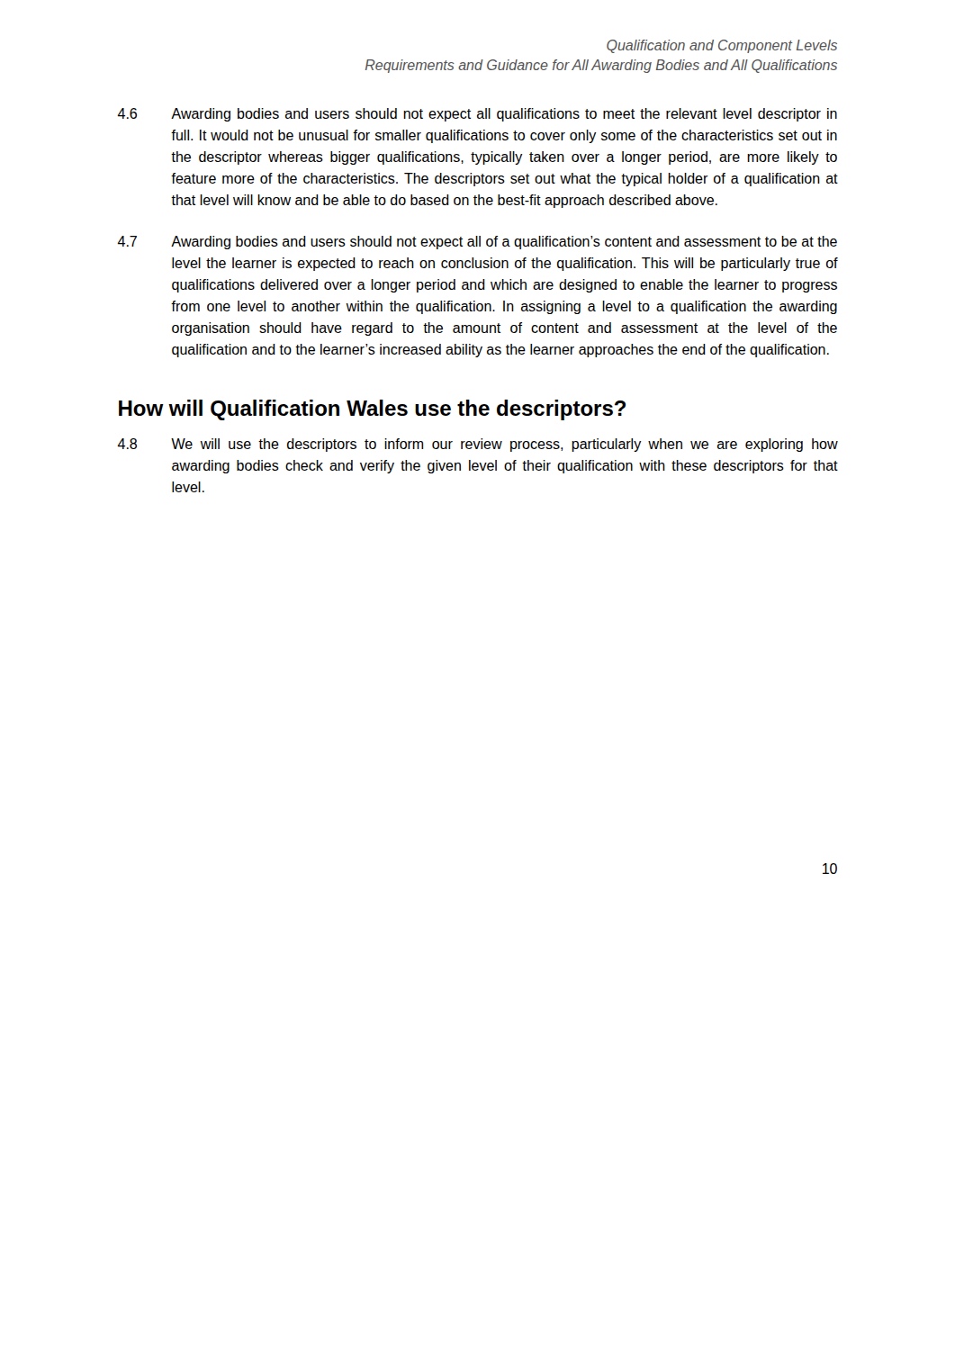Qualification and Component Levels
Requirements and Guidance for All Awarding Bodies and All Qualifications
4.6
Awarding bodies and users should not expect all qualifications to meet the relevant level descriptor in full. It would not be unusual for smaller qualifications to cover only some of the characteristics set out in the descriptor whereas bigger qualifications, typically taken over a longer period, are more likely to feature more of the characteristics. The descriptors set out what the typical holder of a qualification at that level will know and be able to do based on the best-fit approach described above.
4.7
Awarding bodies and users should not expect all of a qualification’s content and assessment to be at the level the learner is expected to reach on conclusion of the qualification. This will be particularly true of qualifications delivered over a longer period and which are designed to enable the learner to progress from one level to another within the qualification. In assigning a level to a qualification the awarding organisation should have regard to the amount of content and assessment at the level of the qualification and to the learner’s increased ability as the learner approaches the end of the qualification.
How will Qualification Wales use the descriptors?
4.8
We will use the descriptors to inform our review process, particularly when we are exploring how awarding bodies check and verify the given level of their qualification with these descriptors for that level.
10